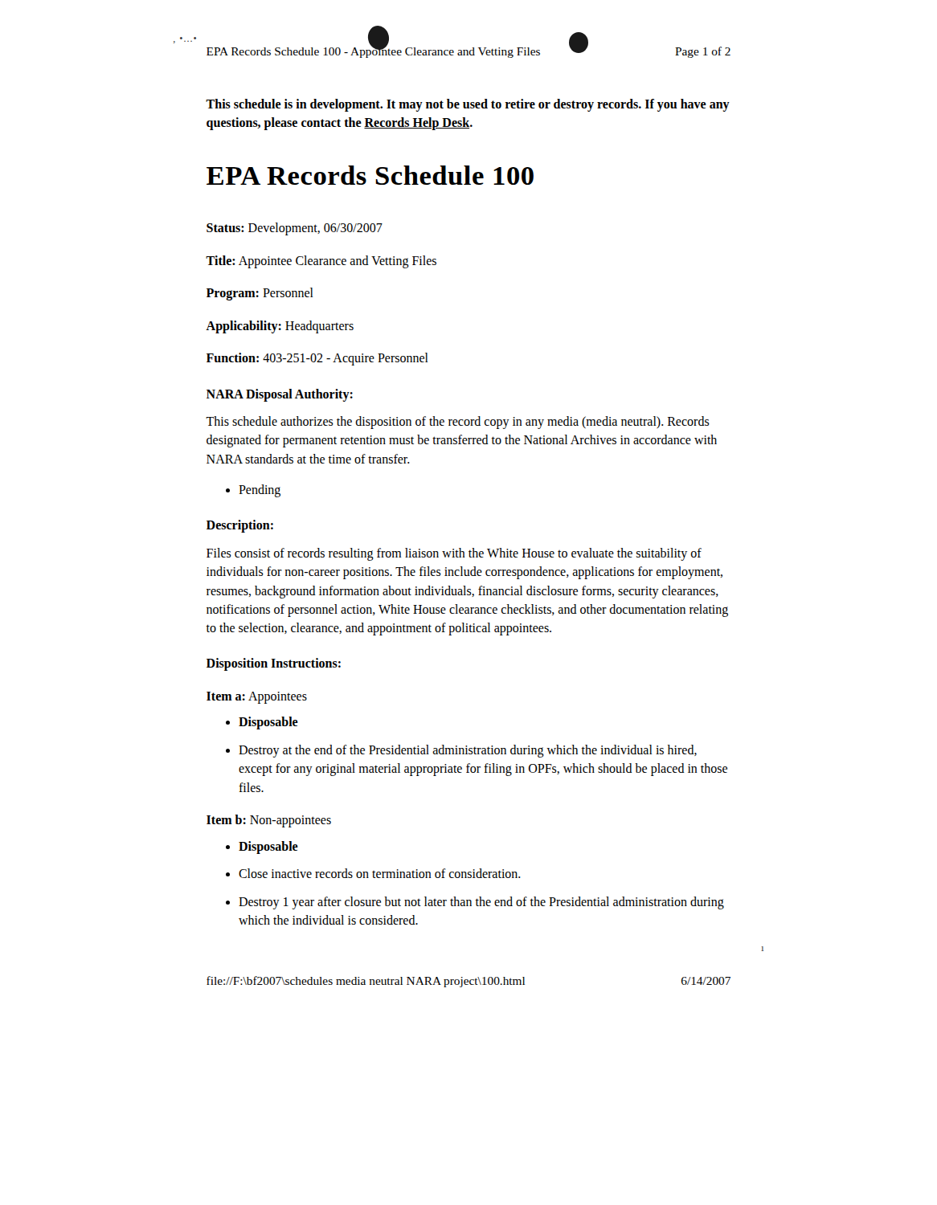, •...•
EPA Records Schedule 100 - Appointee Clearance and Vetting Files Page 1 of 2
This schedule is in development. It may not be used to retire or destroy records. If you have any questions, please contact the Records Help Desk.
EPA Records Schedule 100
Status: Development, 06/30/2007
Title: Appointee Clearance and Vetting Files
Program: Personnel
Applicability: Headquarters
Function: 403-251-02 - Acquire Personnel
NARA Disposal Authority:
This schedule authorizes the disposition of the record copy in any media (media neutral). Records designated for permanent retention must be transferred to the National Archives in accordance with NARA standards at the time of transfer.
Pending
Description:
Files consist of records resulting from liaison with the White House to evaluate the suitability of individuals for non-career positions. The files include correspondence, applications for employment, resumes, background information about individuals, financial disclosure forms, security clearances, notifications of personnel action, White House clearance checklists, and other documentation relating to the selection, clearance, and appointment of political appointees.
Disposition Instructions:
Item a: Appointees
Disposable
Destroy at the end of the Presidential administration during which the individual is hired, except for any original material appropriate for filing in OPFs, which should be placed in those files.
Item b: Non-appointees
Disposable
Close inactive records on termination of consideration.
Destroy 1 year after closure but not later than the end of the Presidential administration during which the individual is considered.
file://F:\bf2007\schedules media neutral NARA project\100.html 6/14/2007
ı